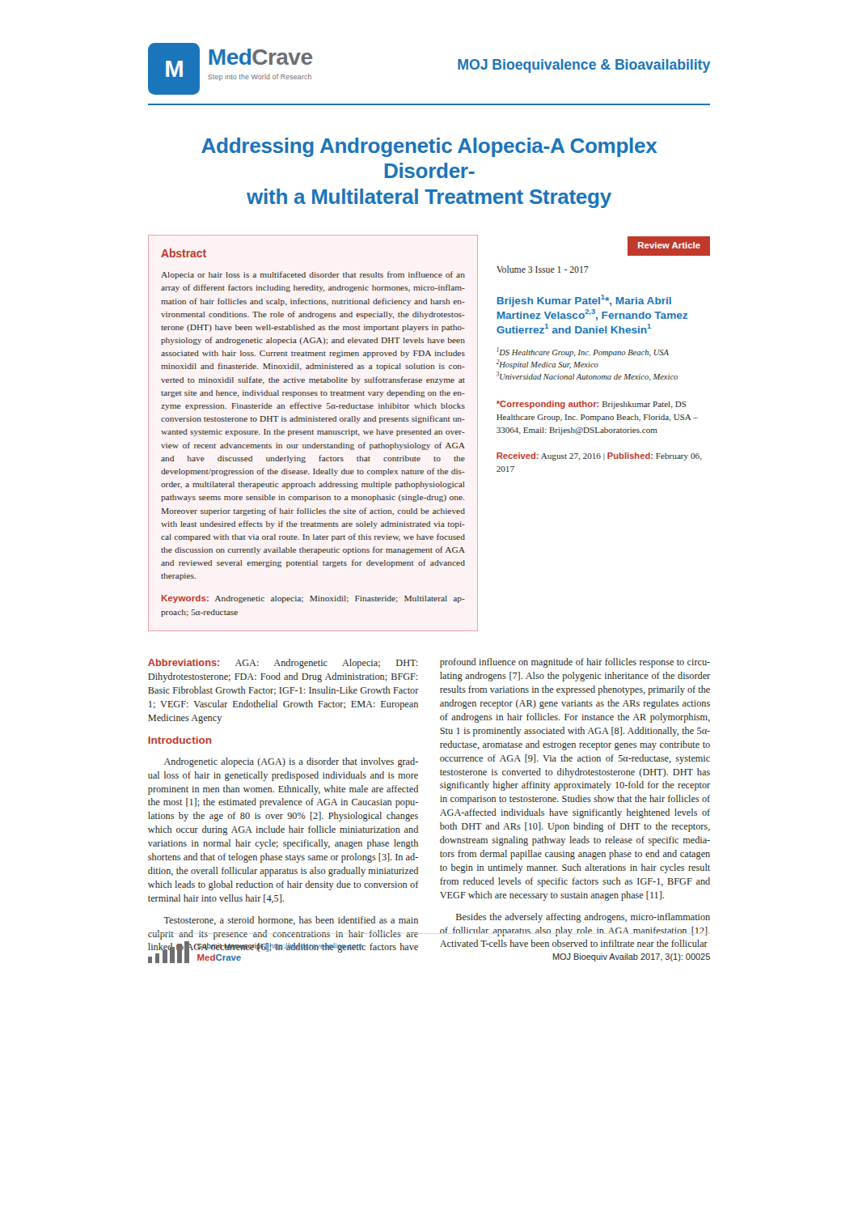M
MedCrave
Step into the World of Research
MOJ Bioequivalence & Bioavailability
Addressing Androgenetic Alopecia-A Complex Disorder-
with a Multilateral Treatment Strategy
Abstract
Alopecia or hair loss is a multifaceted disorder that results from influence of an array of different factors including heredity, androgenic hormones, micro-inflammation of hair follicles and scalp, infections, nutritional deficiency and harsh environmental conditions. The role of androgens and especially, the dihydrotestosterone (DHT) have been well-established as the most important players in pathophysiology of androgenetic alopecia (AGA); and elevated DHT levels have been associated with hair loss. Current treatment regimen approved by FDA includes minoxidil and finasteride. Minoxidil, administered as a topical solution is converted to minoxidil sulfate, the active metabolite by sulfotransferase enzyme at target site and hence, individual responses to treatment vary depending on the enzyme expression. Finasteride an effective 5α-reductase inhibitor which blocks conversion testosterone to DHT is administered orally and presents significant unwanted systemic exposure. In the present manuscript, we have presented an overview of recent advancements in our understanding of pathophysiology of AGA and have discussed underlying factors that contribute to the development/progression of the disease. Ideally due to complex nature of the disorder, a multilateral therapeutic approach addressing multiple pathophysiological pathways seems more sensible in comparison to a monophasic (single-drug) one. Moreover superior targeting of hair follicles the site of action, could be achieved with least undesired effects by if the treatments are solely administrated via topical compared with that via oral route. In later part of this review, we have focused the discussion on currently available therapeutic options for management of AGA and reviewed several emerging potential targets for development of advanced therapies.
Keywords: Androgenetic alopecia; Minoxidil; Finasteride; Multilateral approach; 5α-reductase
Review Article
Volume 3 Issue 1 - 2017
Brijesh Kumar Patel1*, Maria Abril Martinez Velasco2,3, Fernando Tamez Gutierrez1 and Daniel Khesin1
1DS Healthcare Group, Inc. Pompano Beach, USA
2Hospital Medica Sur, Mexico
3Universidad Nacional Autonoma de Mexico, Mexico
*Corresponding author: Brijeshkumar Patel, DS Healthcare Group, Inc. Pompano Beach, Florida, USA – 33064, Email: Brijesh@DSLaboratories.com
Received: August 27, 2016 | Published: February 06, 2017
Abbreviations: AGA: Androgenetic Alopecia; DHT: Dihydrotestosterone; FDA: Food and Drug Administration; BFGF: Basic Fibroblast Growth Factor; IGF-1: Insulin-Like Growth Factor 1; VEGF: Vascular Endothelial Growth Factor; EMA: European Medicines Agency
Introduction
Androgenetic alopecia (AGA) is a disorder that involves gradual loss of hair in genetically predisposed individuals and is more prominent in men than women. Ethnically, white male are affected the most [1]; the estimated prevalence of AGA in Caucasian populations by the age of 80 is over 90% [2]. Physiological changes which occur during AGA include hair follicle miniaturization and variations in normal hair cycle; specifically, anagen phase length shortens and that of telogen phase stays same or prolongs [3]. In addition, the overall follicular apparatus is also gradually miniaturized which leads to global reduction of hair density due to conversion of terminal hair into vellus hair [4,5].
Testosterone, a steroid hormone, has been identified as a main culprit and its presence and concentrations in hair follicles are linked to AGA occurrence [6]; in addition the genetic factors have profound influence on magnitude of hair follicles response to circulating androgens [7]. Also the polygenic inheritance of the disorder results from variations in the expressed phenotypes, primarily of the androgen receptor (AR) gene variants as the ARs regulates actions of androgens in hair follicles. For instance the AR polymorphism, Stu 1 is prominently associated with AGA [8]. Additionally, the 5α-reductase, aromatase and estrogen receptor genes may contribute to occurrence of AGA [9]. Via the action of 5α-reductase, systemic testosterone is converted to dihydrotestosterone (DHT). DHT has significantly higher affinity approximately 10-fold for the receptor in comparison to testosterone. Studies show that the hair follicles of AGA-affected individuals have significantly heightened levels of both DHT and ARs [10]. Upon binding of DHT to the receptors, downstream signaling pathway leads to release of specific mediators from dermal papillae causing anagen phase to end and catagen to begin in untimely manner. Such alterations in hair cycles result from reduced levels of specific factors such as IGF-1, BFGF and VEGF which are necessary to sustain anagen phase [11].
Besides the adversely affecting androgens, micro-inflammation of follicular apparatus also play role in AGA manifestation [12]. Activated T-cells have been observed to infiltrate near the follicular
Submit Manuscript | http://medcraveonline.com
Med Crave
MOJ Bioequiv Availab 2017, 3(1): 00025